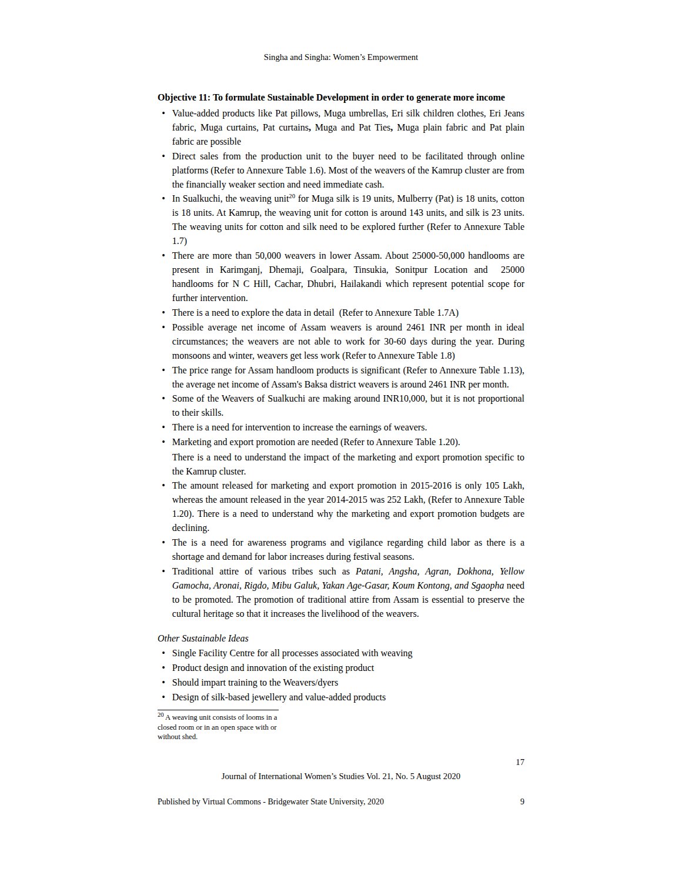Singha and Singha: Women’s Empowerment
Objective 11: To formulate Sustainable Development in order to generate more income
Value-added products like Pat pillows, Muga umbrellas, Eri silk children clothes, Eri Jeans fabric, Muga curtains, Pat curtains, Muga and Pat Ties, Muga plain fabric and Pat plain fabric are possible
Direct sales from the production unit to the buyer need to be facilitated through online platforms (Refer to Annexure Table 1.6). Most of the weavers of the Kamrup cluster are from the financially weaker section and need immediate cash.
In Sualkuchi, the weaving unit20 for Muga silk is 19 units, Mulberry (Pat) is 18 units, cotton is 18 units. At Kamrup, the weaving unit for cotton is around 143 units, and silk is 23 units. The weaving units for cotton and silk need to be explored further (Refer to Annexure Table 1.7)
There are more than 50,000 weavers in lower Assam. About 25000-50,000 handlooms are present in Karimganj, Dhemaji, Goalpara, Tinsukia, Sonitpur Location and 25000 handlooms for N C Hill, Cachar, Dhubri, Hailakandi which represent potential scope for further intervention.
There is a need to explore the data in detail (Refer to Annexure Table 1.7A)
Possible average net income of Assam weavers is around 2461 INR per month in ideal circumstances; the weavers are not able to work for 30-60 days during the year. During monsoons and winter, weavers get less work (Refer to Annexure Table 1.8)
The price range for Assam handloom products is significant (Refer to Annexure Table 1.13), the average net income of Assam's Baksa district weavers is around 2461 INR per month.
Some of the Weavers of Sualkuchi are making around INR10,000, but it is not proportional to their skills.
There is a need for intervention to increase the earnings of weavers.
Marketing and export promotion are needed (Refer to Annexure Table 1.20).
There is a need to understand the impact of the marketing and export promotion specific to the Kamrup cluster.
The amount released for marketing and export promotion in 2015-2016 is only 105 Lakh, whereas the amount released in the year 2014-2015 was 252 Lakh, (Refer to Annexure Table 1.20). There is a need to understand why the marketing and export promotion budgets are declining.
The is a need for awareness programs and vigilance regarding child labor as there is a shortage and demand for labor increases during festival seasons.
Traditional attire of various tribes such as Patani, Angsha, Agran, Dokhona, Yellow Gamocha, Aronai, Rigdo, Mibu Galuk, Yakan Age-Gasar, Koum Kontong, and Sgaopha need to be promoted. The promotion of traditional attire from Assam is essential to preserve the cultural heritage so that it increases the livelihood of the weavers.
Other Sustainable Ideas
Single Facility Centre for all processes associated with weaving
Product design and innovation of the existing product
Should impart training to the Weavers/dyers
Design of silk-based jewellery and value-added products
20 A weaving unit consists of looms in a closed room or in an open space with or without shed.
17
Journal of International Women’s Studies Vol. 21, No. 5 August 2020
Published by Virtual Commons - Bridgewater State University, 2020 9